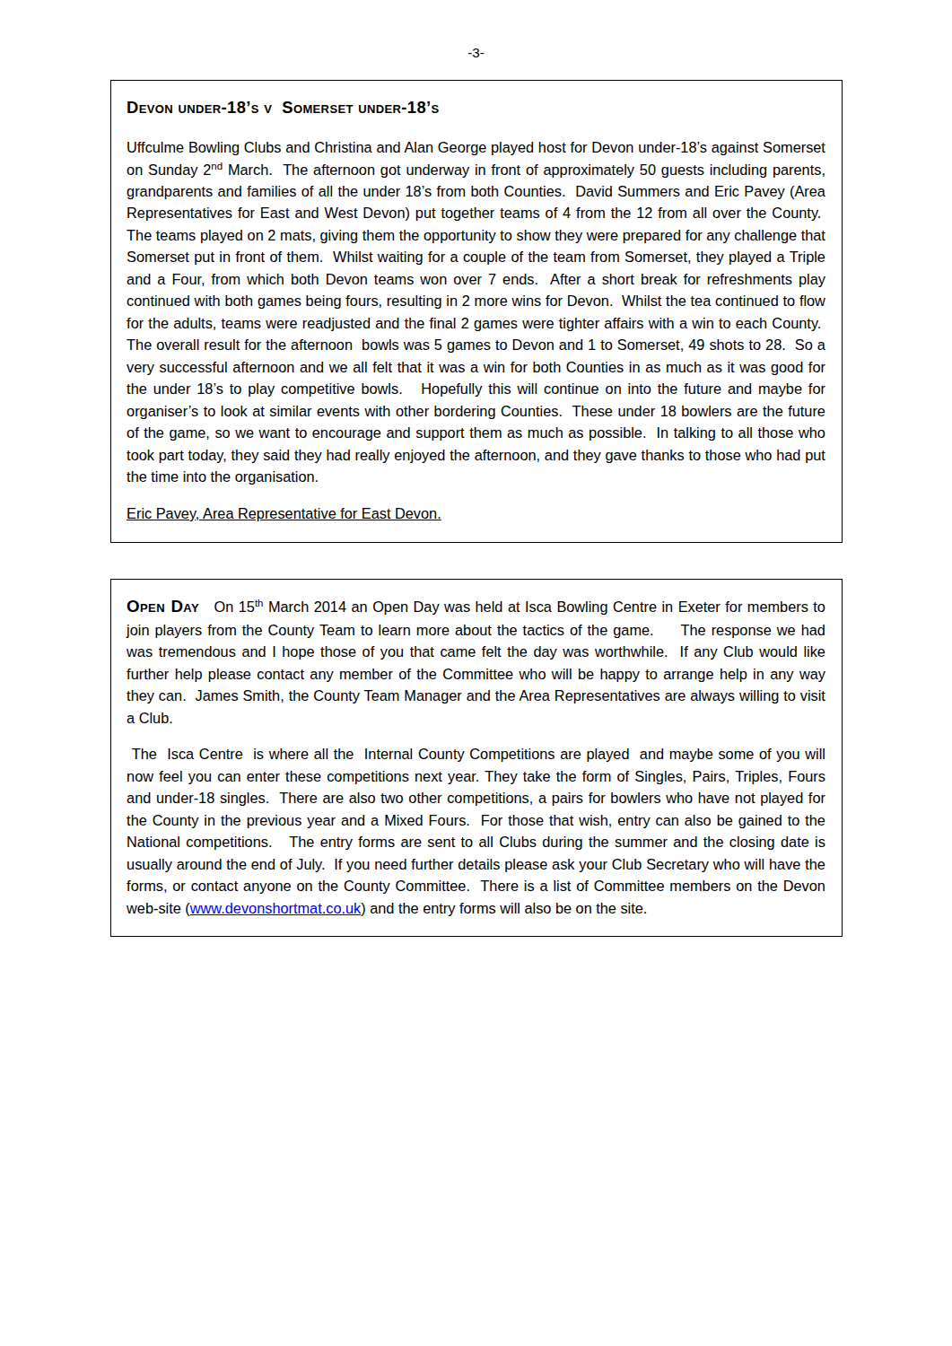-3-
Devon under-18’s v Somerset under-18’s
Uffculme Bowling Clubs and Christina and Alan George played host for Devon under-18’s against Somerset on Sunday 2nd March. The afternoon got underway in front of approximately 50 guests including parents, grandparents and families of all the under 18’s from both Counties. David Summers and Eric Pavey (Area Representatives for East and West Devon) put together teams of 4 from the 12 from all over the County. The teams played on 2 mats, giving them the opportunity to show they were prepared for any challenge that Somerset put in front of them. Whilst waiting for a couple of the team from Somerset, they played a Triple and a Four, from which both Devon teams won over 7 ends. After a short break for refreshments play continued with both games being fours, resulting in 2 more wins for Devon. Whilst the tea continued to flow for the adults, teams were readjusted and the final 2 games were tighter affairs with a win to each County. The overall result for the afternoon bowls was 5 games to Devon and 1 to Somerset, 49 shots to 28. So a very successful afternoon and we all felt that it was a win for both Counties in as much as it was good for the under 18’s to play competitive bowls. Hopefully this will continue on into the future and maybe for organiser’s to look at similar events with other bordering Counties. These under 18 bowlers are the future of the game, so we want to encourage and support them as much as possible. In talking to all those who took part today, they said they had really enjoyed the afternoon, and they gave thanks to those who had put the time into the organisation.
Eric Pavey, Area Representative for East Devon.
Open Day On 15th March 2014 an Open Day was held at Isca Bowling Centre in Exeter for members to join players from the County Team to learn more about the tactics of the game. The response we had was tremendous and I hope those of you that came felt the day was worthwhile. If any Club would like further help please contact any member of the Committee who will be happy to arrange help in any way they can. James Smith, the County Team Manager and the Area Representatives are always willing to visit a Club.
The Isca Centre is where all the Internal County Competitions are played and maybe some of you will now feel you can enter these competitions next year. They take the form of Singles, Pairs, Triples, Fours and under-18 singles. There are also two other competitions, a pairs for bowlers who have not played for the County in the previous year and a Mixed Fours. For those that wish, entry can also be gained to the National competitions. The entry forms are sent to all Clubs during the summer and the closing date is usually around the end of July. If you need further details please ask your Club Secretary who will have the forms, or contact anyone on the County Committee. There is a list of Committee members on the Devon web-site (www.devonshortmat.co.uk) and the entry forms will also be on the site.